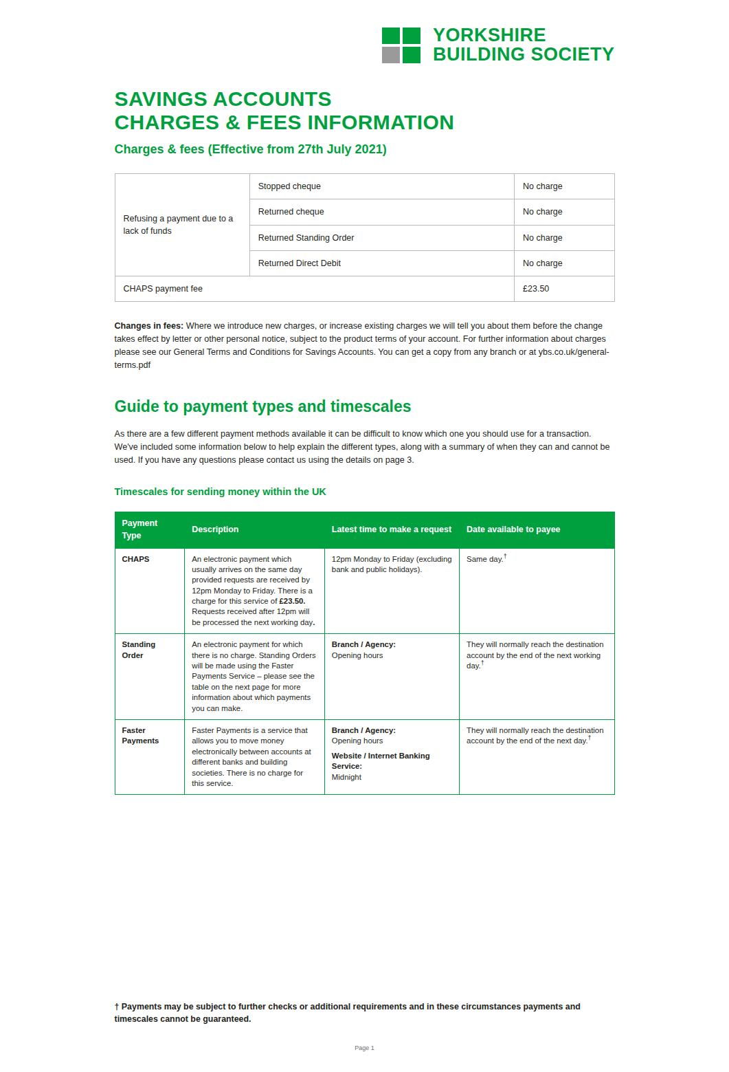Yorkshire
Building Society
Savings Accounts
Charges & Fees Information
Charges & fees (Effective from 27th July 2021)
| Refusing a payment due to a lack of funds | Stopped cheque | No charge |
| Returned cheque | No charge |
| Returned Standing Order | No charge |
| Returned Direct Debit | No charge |
| CHAPS payment fee | £23.50 |
Changes in fees: Where we introduce new charges, or increase existing charges we will tell you about them before the change takes effect by letter or other personal notice, subject to the product terms of your account. For further information about charges please see our General Terms and Conditions for Savings Accounts. You can get a copy from any branch or at ybs.co.uk/general-terms.pdf
Guide to payment types and timescales
As there are a few different payment methods available it can be difficult to know which one you should use for a transaction. We've included some information below to help explain the different types, along with a summary of when they can and cannot be used. If you have any questions please contact us using the details on page 3.
Timescales for sending money within the UK
| Payment Type | Description | Latest time to make a request | Date available to payee |
| --- | --- | --- | --- |
| CHAPS | An electronic payment which usually arrives on the same day provided requests are received by 12pm Monday to Friday. There is a charge for this service of £23.50. Requests received after 12pm will be processed the next working day . | 12pm Monday to Friday (excluding bank and public holidays). | Same day. † |
| Standing Order | An electronic payment for which there is no charge. Standing Orders will be made using the Faster Payments Service – please see the table on the next page for more information about which payments you can make. | Branch / Agency: Opening hours | They will normally reach the destination account by the end of the next working day. † |
| Faster Payments | Faster Payments is a service that allows you to move money electronically between accounts at different banks and building societies. There is no charge for this service. | Branch / Agency: Opening hours Website / Internet Banking Service: Midnight | They will normally reach the destination account by the end of the next day. † |
† Payments may be subject to further checks or additional requirements and in these circumstances payments and timescales cannot be guaranteed.
Page 1